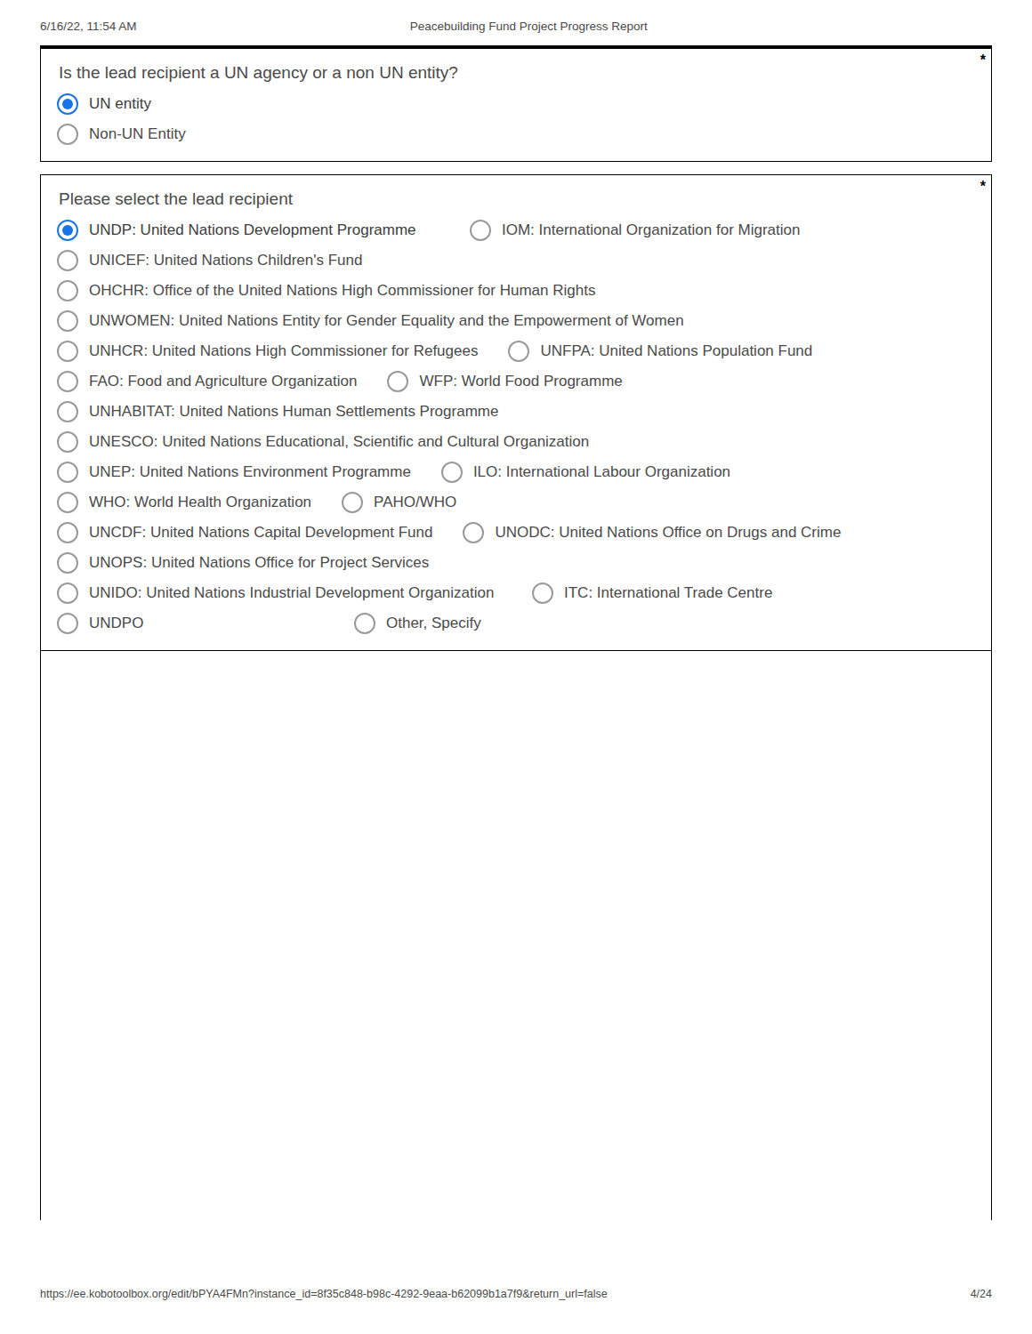6/16/22, 11:54 AM
Peacebuilding Fund Project Progress Report
*
Is the lead recipient a UN agency or a non UN entity?
UN entity
Non-UN Entity
*
Please select the lead recipient
UNDP: United Nations Development Programme IOM: International Organization for Migration
UNICEF: United Nations Children's Fund
OHCHR: Office of the United Nations High Commissioner for Human Rights
UNWOMEN: United Nations Entity for Gender Equality and the Empowerment of Women
UNHCR: United Nations High Commissioner for Refugees UNFPA: United Nations Population Fund
FAO: Food and Agriculture Organization WFP: World Food Programme
UNHABITAT: United Nations Human Settlements Programme
UNESCO: United Nations Educational, Scientific and Cultural Organization
UNEP: United Nations Environment Programme ILO: International Labour Organization
WHO: World Health Organization PAHO/WHO
UNCDF: United Nations Capital Development Fund UNODC: United Nations Office on Drugs and Crime
UNOPS: United Nations Office for Project Services
UNIDO: United Nations Industrial Development Organization ITC: International Trade Centre
UNDPO Other, Specify
https://ee.kobotoolbox.org/edit/bPYA4FMn?instance_id=8f35c848-b98c-4292-9eaa-b62099b1a7f9&return_url=false
4/24